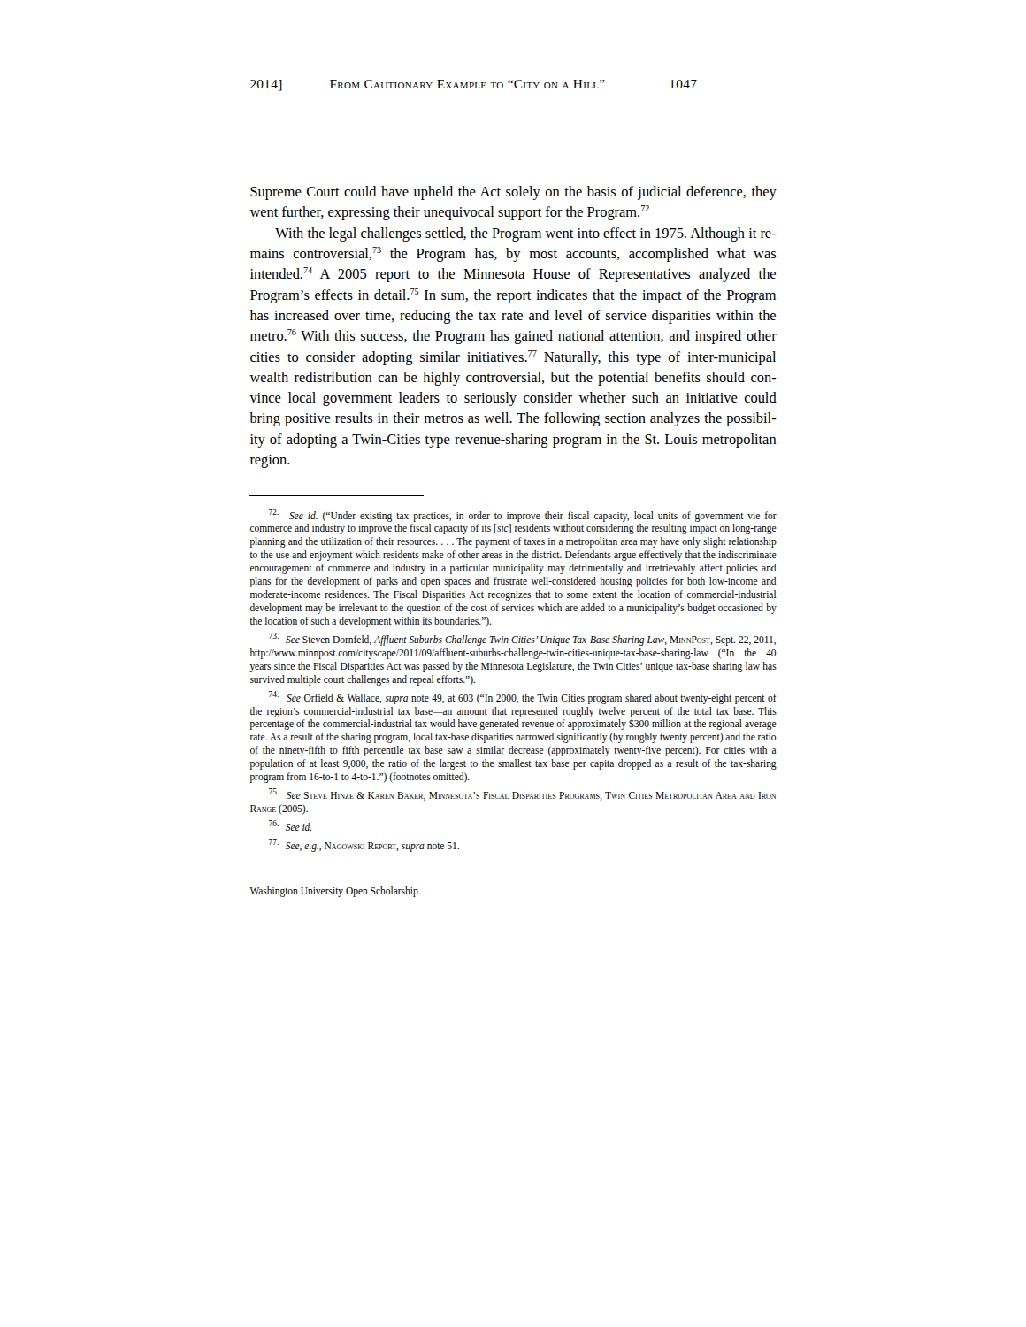2014] From Cautionary Example to “City on a Hill”1047
Supreme Court could have upheld the Act solely on the basis of judicial deference, they went further, expressing their unequivocal support for the Program.72
With the legal challenges settled, the Program went into effect in 1975. Although it remains controversial,73 the Program has, by most accounts, accomplished what was intended.74 A 2005 report to the Minnesota House of Representatives analyzed the Program’s effects in detail.75 In sum, the report indicates that the impact of the Program has increased over time, reducing the tax rate and level of service disparities within the metro.76 With this success, the Program has gained national attention, and inspired other cities to consider adopting similar initiatives.77 Naturally, this type of inter-municipal wealth redistribution can be highly controversial, but the potential benefits should convince local government leaders to seriously consider whether such an initiative could bring positive results in their metros as well. The following section analyzes the possibility of adopting a Twin-Cities type revenue-sharing program in the St. Louis metropolitan region.
72. See id. (“Under existing tax practices, in order to improve their fiscal capacity, local units of government vie for commerce and industry to improve the fiscal capacity of its [sic] residents without considering the resulting impact on long-range planning and the utilization of their resources. . . . The payment of taxes in a metropolitan area may have only slight relationship to the use and enjoyment which residents make of other areas in the district. Defendants argue effectively that the indiscriminate encouragement of commerce and industry in a particular municipality may detrimentally and irretrievably affect policies and plans for the development of parks and open spaces and frustrate well-considered housing policies for both low-income and moderate-income residences. The Fiscal Disparities Act recognizes that to some extent the location of commercial-industrial development may be irrelevant to the question of the cost of services which are added to a municipality’s budget occasioned by the location of such a development within its boundaries.”).
73. See Steven Dornfeld, Affluent Suburbs Challenge Twin Cities’ Unique Tax-Base Sharing Law, MinnPost, Sept. 22, 2011, http://www.minnpost.com/cityscape/2011/09/affluent-suburbs-challenge-twin-cities-unique-tax-base-sharing-law (“In the 40 years since the Fiscal Disparities Act was passed by the Minnesota Legislature, the Twin Cities’ unique tax-base sharing law has survived multiple court challenges and repeal efforts.”).
74. See Orfield & Wallace, supra note 49, at 603 (“In 2000, the Twin Cities program shared about twenty-eight percent of the region’s commercial-industrial tax base—an amount that represented roughly twelve percent of the total tax base. This percentage of the commercial-industrial tax would have generated revenue of approximately $300 million at the regional average rate. As a result of the sharing program, local tax-base disparities narrowed significantly (by roughly twenty percent) and the ratio of the ninety-fifth to fifth percentile tax base saw a similar decrease (approximately twenty-five percent). For cities with a population of at least 9,000, the ratio of the largest to the smallest tax base per capita dropped as a result of the tax-sharing program from 16-to-1 to 4-to-1.”) (footnotes omitted).
75. See Steve Hinze & Karen Baker, Minnesota’s Fiscal Disparities Programs, Twin Cities Metropolitan Area and Iron Range (2005).
76. See id.
77. See, e.g., Nagowski Report, supra note 51.
Washington University Open Scholarship